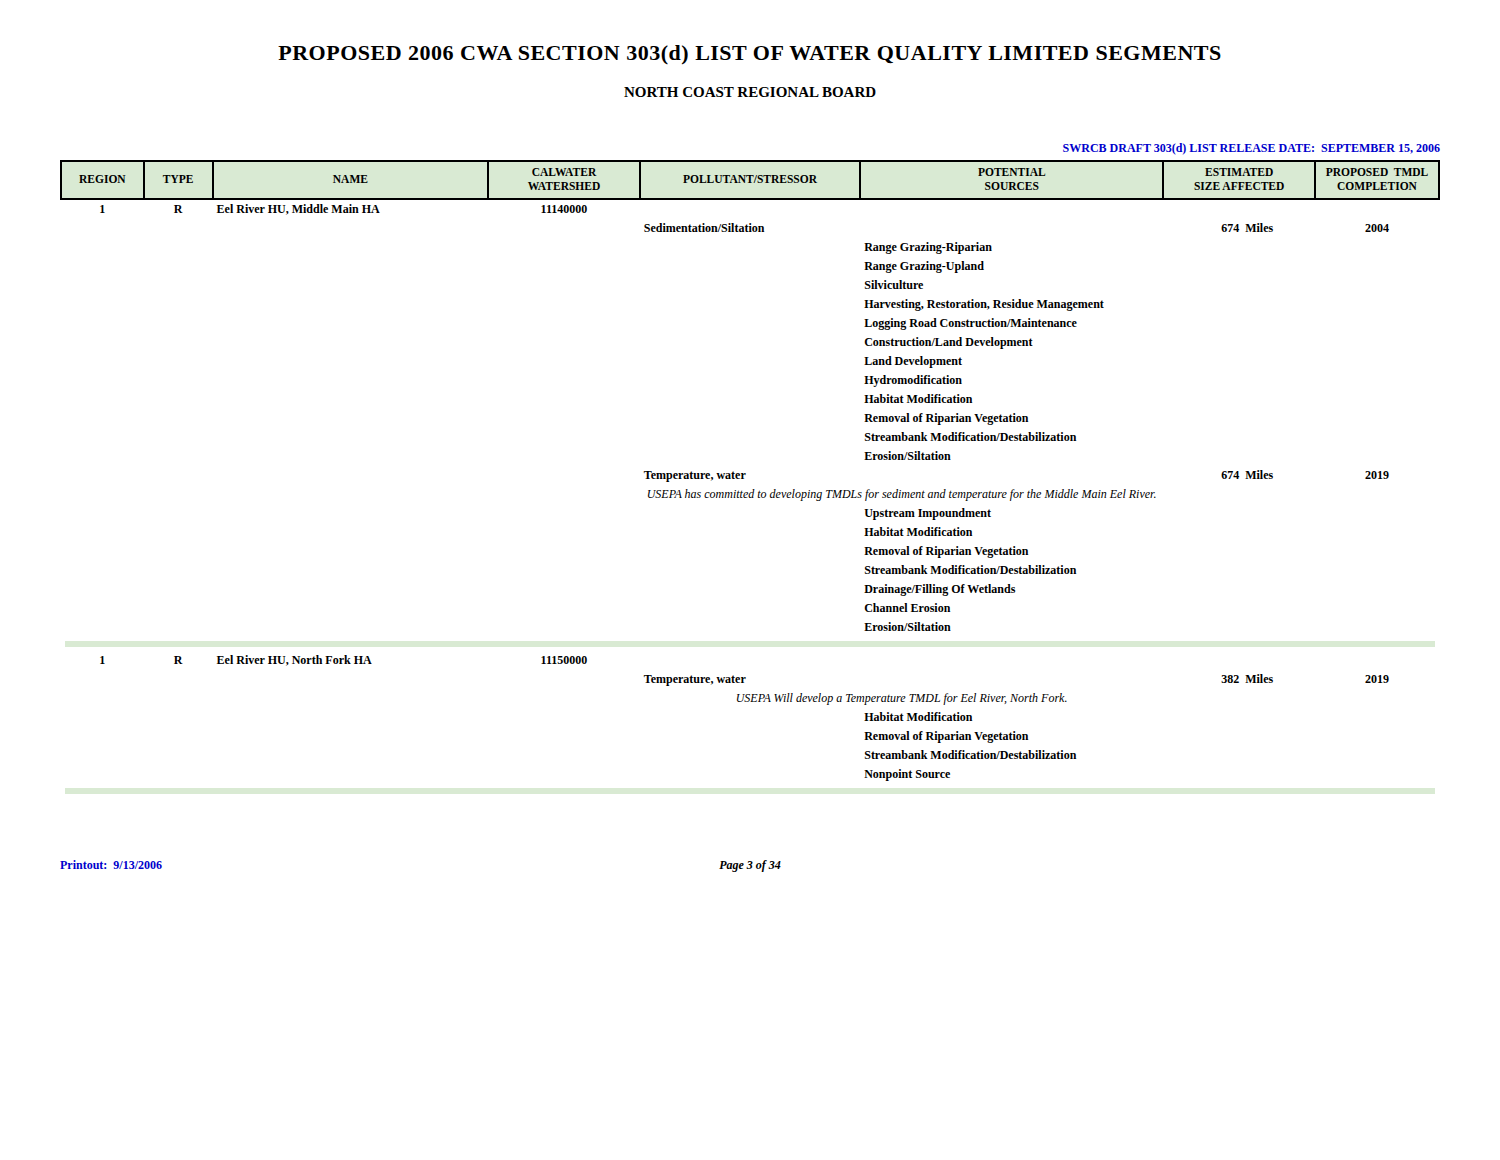PROPOSED 2006 CWA SECTION 303(d) LIST OF WATER QUALITY LIMITED SEGMENTS
NORTH COAST REGIONAL BOARD
SWRCB DRAFT 303(d) LIST RELEASE DATE: SEPTEMBER 15, 2006
| REGION | TYPE | NAME | CALWATER WATERSHED | POLLUTANT/STRESSOR | POTENTIAL SOURCES | ESTIMATED SIZE AFFECTED | PROPOSED TMDL COMPLETION |
| --- | --- | --- | --- | --- | --- | --- | --- |
| 1 | R | Eel River HU, Middle Main HA | 11140000 | | | | |
| | Sedimentation/Siltation | | 674 Miles | 2004 |
| | Range Grazing-Riparian | |
| | Range Grazing-Upland | |
| | Silviculture | |
| | Harvesting, Restoration, Residue Management | |
| | Logging Road Construction/Maintenance | |
| | Construction/Land Development | |
| | Land Development | |
| | Hydromodification | |
| | Habitat Modification | |
| | Removal of Riparian Vegetation | |
| | Streambank Modification/Destabilization | |
| | Erosion/Siltation | |
| | Temperature, water | | 674 Miles | 2019 |
| | USEPA has committed to developing TMDLs for sediment and temperature for the Middle Main Eel River. | |
| | Upstream Impoundment | |
| | Habitat Modification | |
| | Removal of Riparian Vegetation | |
| | Streambank Modification/Destabilization | |
| | Drainage/Filling Of Wetlands | |
| | Channel Erosion | |
| | Erosion/Siltation | |
| 1 | R | Eel River HU, North Fork HA | 11150000 | | | | |
| | Temperature, water | | 382 Miles | 2019 |
| | USEPA Will develop a Temperature TMDL for Eel River, North Fork. | |
| | Habitat Modification | |
| | Removal of Riparian Vegetation | |
| | Streambank Modification/Destabilization | |
| | Nonpoint Source | |
Printout: 9/13/2006 Page 3 of 34